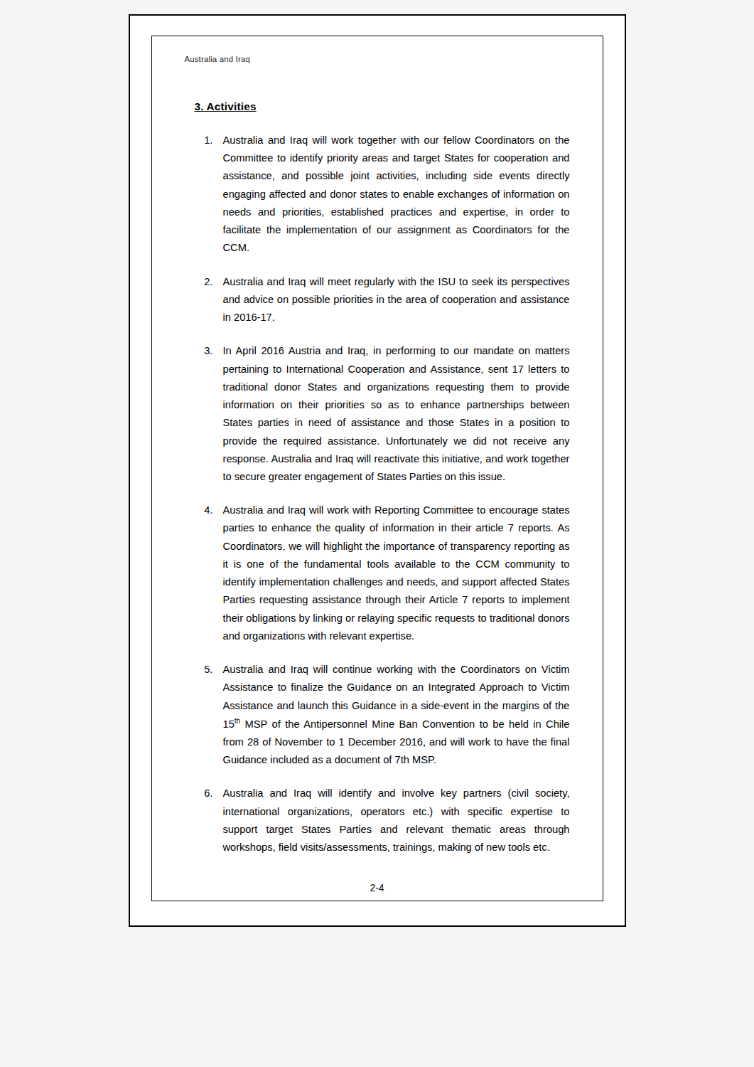Australia and Iraq
3. Activities
Australia and Iraq will work together with our fellow Coordinators on the Committee to identify priority areas and target States for cooperation and assistance, and possible joint activities, including side events directly engaging affected and donor states to enable exchanges of information on needs and priorities, established practices and expertise, in order to facilitate the implementation of our assignment as Coordinators for the CCM.
Australia and Iraq will meet regularly with the ISU to seek its perspectives and advice on possible priorities in the area of cooperation and assistance in 2016-17.
In April 2016 Austria and Iraq, in performing to our mandate on matters pertaining to International Cooperation and Assistance, sent 17 letters to traditional donor States and organizations requesting them to provide information on their priorities so as to enhance partnerships between States parties in need of assistance and those States in a position to provide the required assistance. Unfortunately we did not receive any response. Australia and Iraq will reactivate this initiative, and work together to secure greater engagement of States Parties on this issue.
Australia and Iraq will work with Reporting Committee to encourage states parties to enhance the quality of information in their article 7 reports. As Coordinators, we will highlight the importance of transparency reporting as it is one of the fundamental tools available to the CCM community to identify implementation challenges and needs, and support affected States Parties requesting assistance through their Article 7 reports to implement their obligations by linking or relaying specific requests to traditional donors and organizations with relevant expertise.
Australia and Iraq will continue working with the Coordinators on Victim Assistance to finalize the Guidance on an Integrated Approach to Victim Assistance and launch this Guidance in a side-event in the margins of the 15th MSP of the Antipersonnel Mine Ban Convention to be held in Chile from 28 of November to 1 December 2016, and will work to have the final Guidance included as a document of 7th MSP.
Australia and Iraq will identify and involve key partners (civil society, international organizations, operators etc.) with specific expertise to support target States Parties and relevant thematic areas through workshops, field visits/assessments, trainings, making of new tools etc.
2-4